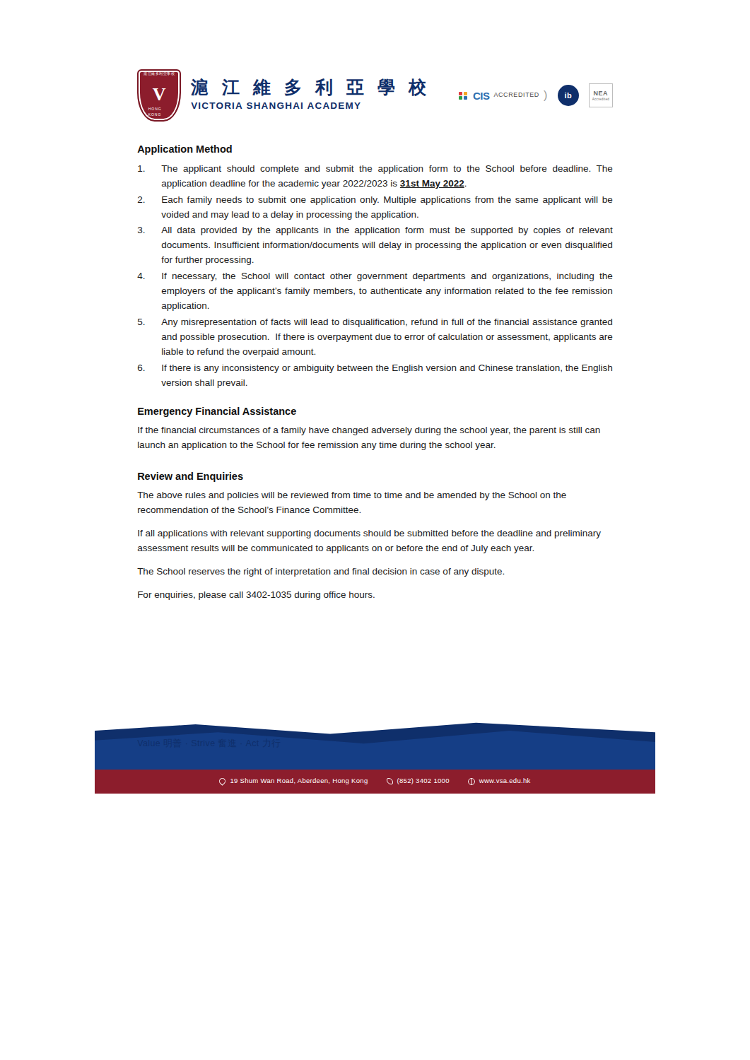滬江維多利亞學校
V
HONG KONG
滬 江 維 多 利 亞 學 校
VICTORIA SHANGHAI ACADEMY
CIS ACCREDITED )
ib
NEA Accredited
Application Method
The applicant should complete and submit the application form to the School before deadline. The application deadline for the academic year 2022/2023 is 31st May 2022.
Each family needs to submit one application only. Multiple applications from the same applicant will be voided and may lead to a delay in processing the application.
All data provided by the applicants in the application form must be supported by copies of relevant documents. Insufficient information/documents will delay in processing the application or even disqualified for further processing.
If necessary, the School will contact other government departments and organizations, including the employers of the applicant’s family members, to authenticate any information related to the fee remission application.
Any misrepresentation of facts will lead to disqualification, refund in full of the financial assistance granted and possible prosecution. If there is overpayment due to error of calculation or assessment, applicants are liable to refund the overpaid amount.
If there is any inconsistency or ambiguity between the English version and Chinese translation, the English version shall prevail.
Emergency Financial Assistance
If the financial circumstances of a family have changed adversely during the school year, the parent is still can launch an application to the School for fee remission any time during the school year.
Review and Enquiries
The above rules and policies will be reviewed from time to time and be amended by the School on the recommendation of the School’s Finance Committee.
If all applications with relevant supporting documents should be submitted before the deadline and preliminary assessment results will be communicated to applicants on or before the end of July each year.
The School reserves the right of interpretation and final decision in case of any dispute.
For enquiries, please call 3402-1035 during office hours.
Value 明善 · Strive 奮進 · Act 力行
19 Shum Wan Road, Aberdeen, Hong Kong (852) 3402 1000 www.vsa.edu.hk